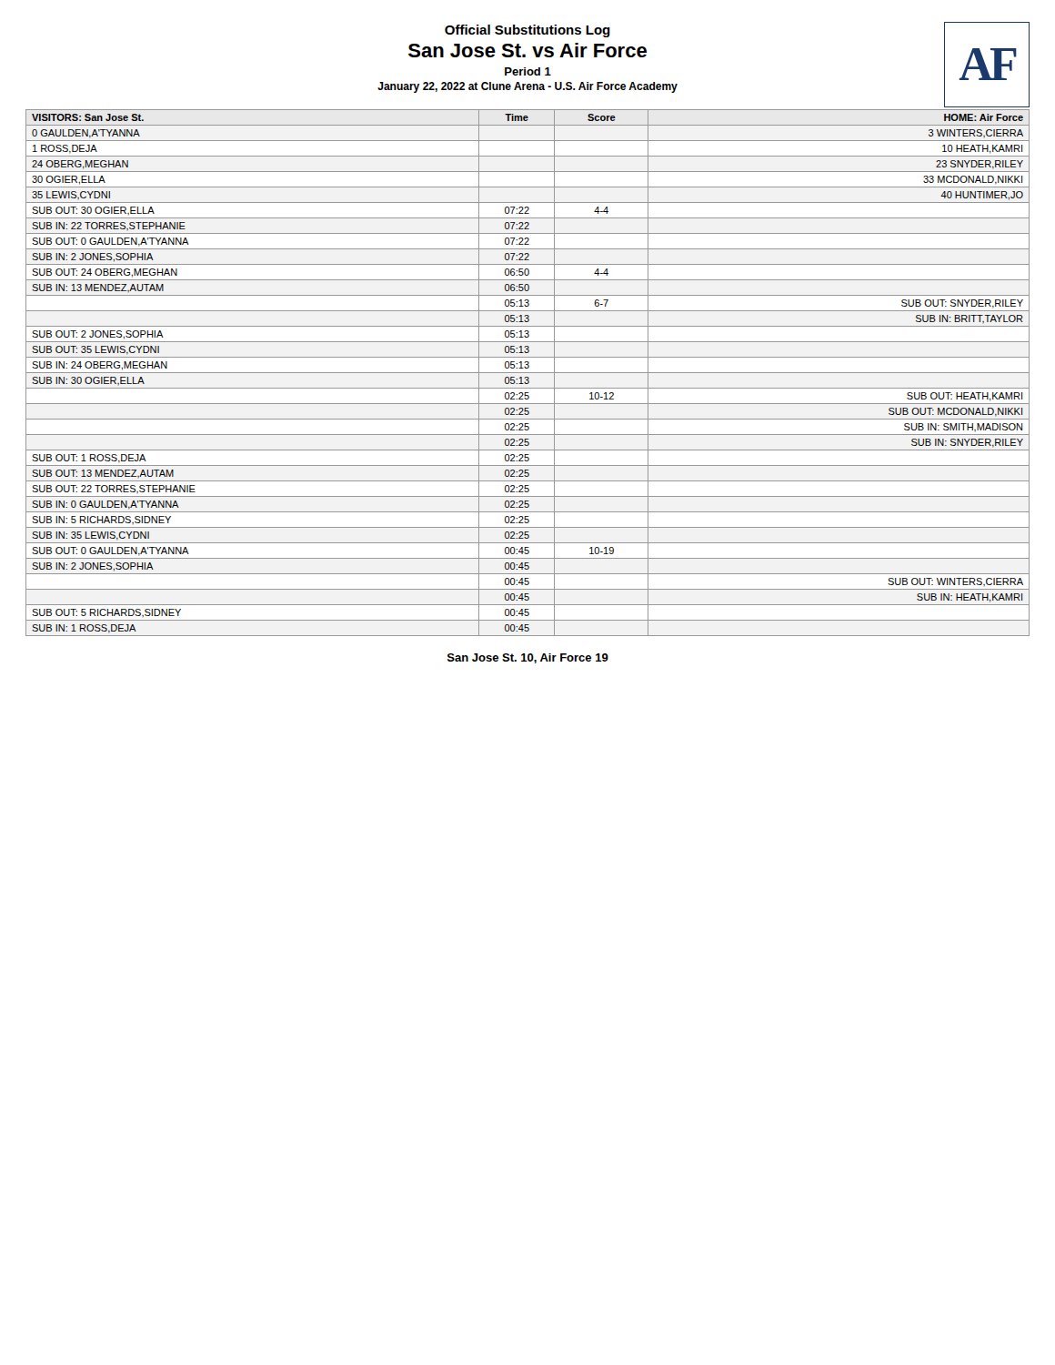AF
Official Substitutions Log
San Jose St. vs Air Force
Period 1
January 22, 2022 at Clune Arena - U.S. Air Force Academy
| VISITORS: San Jose St. | Time | Score | HOME: Air Force |
| --- | --- | --- | --- |
| 0 GAULDEN,A'TYANNA | | | 3 WINTERS,CIERRA |
| 1 ROSS,DEJA | | | 10 HEATH,KAMRI |
| 24 OBERG,MEGHAN | | | 23 SNYDER,RILEY |
| 30 OGIER,ELLA | | | 33 MCDONALD,NIKKI |
| 35 LEWIS,CYDNI | | | 40 HUNTIMER,JO |
| SUB OUT: 30 OGIER,ELLA | 07:22 | 4-4 | |
| SUB IN: 22 TORRES,STEPHANIE | 07:22 | | |
| SUB OUT: 0 GAULDEN,A'TYANNA | 07:22 | | |
| SUB IN: 2 JONES,SOPHIA | 07:22 | | |
| SUB OUT: 24 OBERG,MEGHAN | 06:50 | 4-4 | |
| SUB IN: 13 MENDEZ,AUTAM | 06:50 | | |
| | 05:13 | 6-7 | SUB OUT: SNYDER,RILEY |
| | 05:13 | | SUB IN: BRITT,TAYLOR |
| SUB OUT: 2 JONES,SOPHIA | 05:13 | | |
| SUB OUT: 35 LEWIS,CYDNI | 05:13 | | |
| SUB IN: 24 OBERG,MEGHAN | 05:13 | | |
| SUB IN: 30 OGIER,ELLA | 05:13 | | |
| | 02:25 | 10-12 | SUB OUT: HEATH,KAMRI |
| | 02:25 | | SUB OUT: MCDONALD,NIKKI |
| | 02:25 | | SUB IN: SMITH,MADISON |
| | 02:25 | | SUB IN: SNYDER,RILEY |
| SUB OUT: 1 ROSS,DEJA | 02:25 | | |
| SUB OUT: 13 MENDEZ,AUTAM | 02:25 | | |
| SUB OUT: 22 TORRES,STEPHANIE | 02:25 | | |
| SUB IN: 0 GAULDEN,A'TYANNA | 02:25 | | |
| SUB IN: 5 RICHARDS,SIDNEY | 02:25 | | |
| SUB IN: 35 LEWIS,CYDNI | 02:25 | | |
| SUB OUT: 0 GAULDEN,A'TYANNA | 00:45 | 10-19 | |
| SUB IN: 2 JONES,SOPHIA | 00:45 | | |
| | 00:45 | | SUB OUT: WINTERS,CIERRA |
| | 00:45 | | SUB IN: HEATH,KAMRI |
| SUB OUT: 5 RICHARDS,SIDNEY | 00:45 | | |
| SUB IN: 1 ROSS,DEJA | 00:45 | | |
San Jose St. 10, Air Force 19